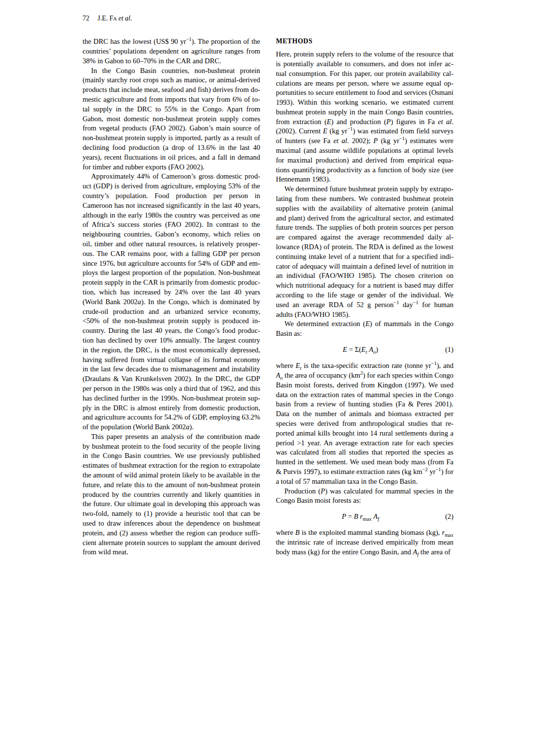72 J.E. Fa et al.
the DRC has the lowest (US$ 90 yr−1). The proportion of the countries’ populations dependent on agriculture ranges from 38% in Gabon to 60–70% in the CAR and DRC.
In the Congo Basin countries, non-bushmeat protein (mainly starchy root crops such as manioc, or animal-derived products that include meat, seafood and fish) derives from domestic agriculture and from imports that vary from 6% of total supply in the DRC to 55% in the Congo. Apart from Gabon, most domestic non-bushmeat protein supply comes from vegetal products (FAO 2002). Gabon’s main source of non-bushmeat protein supply is imported, partly as a result of declining food production (a drop of 13.6% in the last 40 years), recent fluctuations in oil prices, and a fall in demand for timber and rubber exports (FAO 2002).
Approximately 44% of Cameroon’s gross domestic product (GDP) is derived from agriculture, employing 53% of the country’s population. Food production per person in Cameroon has not increased significantly in the last 40 years, although in the early 1980s the country was perceived as one of Africa’s success stories (FAO 2002). In contrast to the neighbouring countries, Gabon’s economy, which relies on oil, timber and other natural resources, is relatively prosperous. The CAR remains poor, with a falling GDP per person since 1976, but agriculture accounts for 54% of GDP and employs the largest proportion of the population. Non-bushmeat protein supply in the CAR is primarily from domestic production, which has increased by 24% over the last 40 years (World Bank 2002a). In the Congo, which is dominated by crude-oil production and an urbanized service economy, <50% of the non-bushmeat protein supply is produced in-country. During the last 40 years, the Congo’s food production has declined by over 10% annually. The largest country in the region, the DRC, is the most economically depressed, having suffered from virtual collapse of its formal economy in the last few decades due to mismanagement and instability (Draulans & Van Krunkelsven 2002). In the DRC, the GDP per person in the 1980s was only a third that of 1962, and this has declined further in the 1990s. Non-bushmeat protein supply in the DRC is almost entirely from domestic production, and agriculture accounts for 54.2% of GDP, employing 63.2% of the population (World Bank 2002a).
This paper presents an analysis of the contribution made by bushmeat protein to the food security of the people living in the Congo Basin countries. We use previously published estimates of bushmeat extraction for the region to extrapolate the amount of wild animal protein likely to be available in the future, and relate this to the amount of non-bushmeat protein produced by the countries currently and likely quantities in the future. Our ultimate goal in developing this approach was two-fold, namely to (1) provide a heuristic tool that can be used to draw inferences about the dependence on bushmeat protein, and (2) assess whether the region can produce sufficient alternate protein sources to supplant the amount derived from wild meat.
Methods
Here, protein supply refers to the volume of the resource that is potentially available to consumers, and does not infer actual consumption. For this paper, our protein availability calculations are means per person, where we assume equal opportunities to secure entitlement to food and services (Osmani 1993). Within this working scenario, we estimated current bushmeat protein supply in the main Congo Basin countries, from extraction (E) and production (P) figures in Fa et al. (2002). Current E (kg yr−1) was estimated from field surveys of hunters (see Fa et al. 2002); P (kg yr−1) estimates were maximal (and assume wildlife populations at optimal levels for maximal production) and derived from empirical equations quantifying productivity as a function of body size (see Hennemann 1983).
We determined future bushmeat protein supply by extrapolating from these numbers. We contrasted bushmeat protein supplies with the availability of alternative protein (animal and plant) derived from the agricultural sector, and estimated future trends. The supplies of both protein sources per person are compared against the average recommended daily allowance (RDA) of protein. The RDA is defined as the lowest continuing intake level of a nutrient that for a specified indicator of adequacy will maintain a defined level of nutrition in an individual (FAO/WHO 1985). The chosen criterion on which nutritional adequacy for a nutrient is based may differ according to the life stage or gender of the individual. We used an average RDA of 52 g person−1 day−1 for human adults (FAO/WHO 1985).
We determined extraction (E) of mammals in the Congo Basin as:
(1) E = Σ(Et Ao)
where Et is the taxa-specific extraction rate (tonne yr−1), and Ao the area of occupancy (km2) for each species within Congo Basin moist forests, derived from Kingdon (1997). We used data on the extraction rates of mammal species in the Congo basin from a review of hunting studies (Fa & Peres 2001). Data on the number of animals and biomass extracted per species were derived from anthropological studies that reported animal kills brought into 14 rural settlements during a period >1 year. An average extraction rate for each species was calculated from all studies that reported the species as hunted in the settlement. We used mean body mass (from Fa & Purvis 1997), to estimate extraction rates (kg km−2 yr−1) for a total of 57 mammalian taxa in the Congo Basin.
Production (P) was calculated for mammal species in the Congo Basin moist forests as:
(2) P = B rmax Af
where B is the exploited mammal standing biomass (kg), rmax the intrinsic rate of increase derived empirically from mean body mass (kg) for the entire Congo Basin, and Af the area of